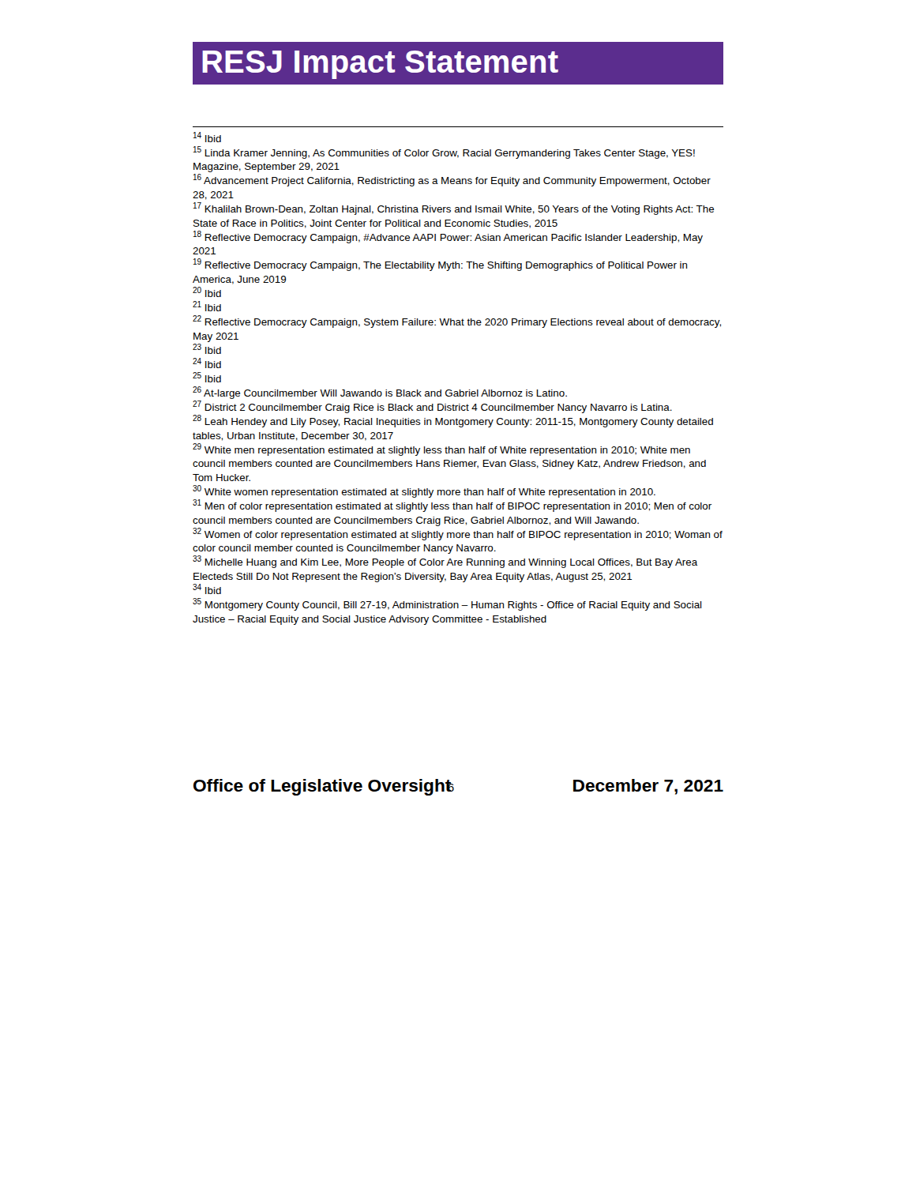RESJ Impact Statement
14 Ibid
15 Linda Kramer Jenning, As Communities of Color Grow, Racial Gerrymandering Takes Center Stage, YES! Magazine, September 29, 2021
16 Advancement Project California, Redistricting as a Means for Equity and Community Empowerment, October 28, 2021
17 Khalilah Brown-Dean, Zoltan Hajnal, Christina Rivers and Ismail White, 50 Years of the Voting Rights Act: The State of Race in Politics, Joint Center for Political and Economic Studies, 2015
18 Reflective Democracy Campaign, #Advance AAPI Power: Asian American Pacific Islander Leadership, May 2021
19 Reflective Democracy Campaign, The Electability Myth: The Shifting Demographics of Political Power in America, June 2019
20 Ibid
21 Ibid
22 Reflective Democracy Campaign, System Failure: What the 2020 Primary Elections reveal about of democracy, May 2021
23 Ibid
24 Ibid
25 Ibid
26 At-large Councilmember Will Jawando is Black and Gabriel Albornoz is Latino.
27 District 2 Councilmember Craig Rice is Black and District 4 Councilmember Nancy Navarro is Latina.
28 Leah Hendey and Lily Posey, Racial Inequities in Montgomery County: 2011-15, Montgomery County detailed tables, Urban Institute, December 30, 2017
29 White men representation estimated at slightly less than half of White representation in 2010; White men council members counted are Councilmembers Hans Riemer, Evan Glass, Sidney Katz, Andrew Friedson, and Tom Hucker.
30 White women representation estimated at slightly more than half of White representation in 2010.
31 Men of color representation estimated at slightly less than half of BIPOC representation in 2010; Men of color council members counted are Councilmembers Craig Rice, Gabriel Albornoz, and Will Jawando.
32 Women of color representation estimated at slightly more than half of BIPOC representation in 2010; Woman of color council member counted is Councilmember Nancy Navarro.
33 Michelle Huang and Kim Lee, More People of Color Are Running and Winning Local Offices, But Bay Area Electeds Still Do Not Represent the Region’s Diversity, Bay Area Equity Atlas, August 25, 2021
34 Ibid
35 Montgomery County Council, Bill 27-19, Administration – Human Rights - Office of Racial Equity and Social Justice – Racial Equity and Social Justice Advisory Committee - Established
Office of Legislative Oversight
6
December 7, 2021